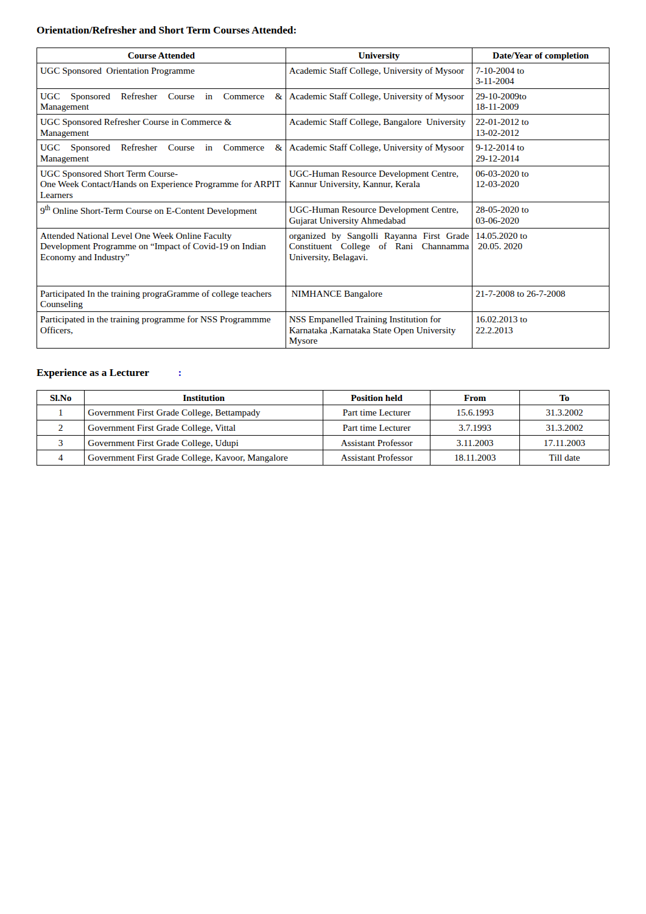Orientation/Refresher and Short Term Courses Attended:
| Course Attended | University | Date/Year of completion |
| --- | --- | --- |
| UGC Sponsored Orientation Programme | Academic Staff College, University of Mysoor | 7-10-2004 to 3-11-2004 |
| UGC Sponsored Refresher Course in Commerce & Management | Academic Staff College, University of Mysoor | 29-10-2009to 18-11-2009 |
| UGC Sponsored Refresher Course in Commerce & Management | Academic Staff College, Bangalore University | 22-01-2012 to 13-02-2012 |
| UGC Sponsored Refresher Course in Commerce & Management | Academic Staff College, University of Mysoor | 9-12-2014 to 29-12-2014 |
| UGC Sponsored Short Term Course- One Week Contact/Hands on Experience Programme for ARPIT Learners | UGC-Human Resource Development Centre, Kannur University, Kannur, Kerala | 06-03-2020 to 12-03-2020 |
| 9 th Online Short-Term Course on E-Content Development | UGC-Human Resource Development Centre, Gujarat University Ahmedabad | 28-05-2020 to 03-06-2020 |
| Attended National Level One Week Online Faculty Development Programme on “Impact of Covid-19 on Indian Economy and Industry” | organized by Sangolli Rayanna First Grade Constituent College of Rani Channamma University, Belagavi. | 14.05.2020 to 20.05. 2020 |
| Participated In the training prograGramme of college teachers Counseling | NIMHANCE Bangalore | 21-7-2008 to 26-7-2008 |
| Participated in the training programme for NSS Programmme Officers, | NSS Empanelled Training Institution for Karnataka ,Karnataka State Open University Mysore | 16.02.2013 to 22.2.2013 |
Experience as a Lecturer :
| Sl.No | Institution | Position held | From | To |
| --- | --- | --- | --- | --- |
| 1 | Government First Grade College, Bettampady | Part time Lecturer | 15.6.1993 | 31.3.2002 |
| 2 | Government First Grade College, Vittal | Part time Lecturer | 3.7.1993 | 31.3.2002 |
| 3 | Government First Grade College, Udupi | Assistant Professor | 3.11.2003 | 17.11.2003 |
| 4 | Government First Grade College, Kavoor, Mangalore | Assistant Professor | 18.11.2003 | Till date |